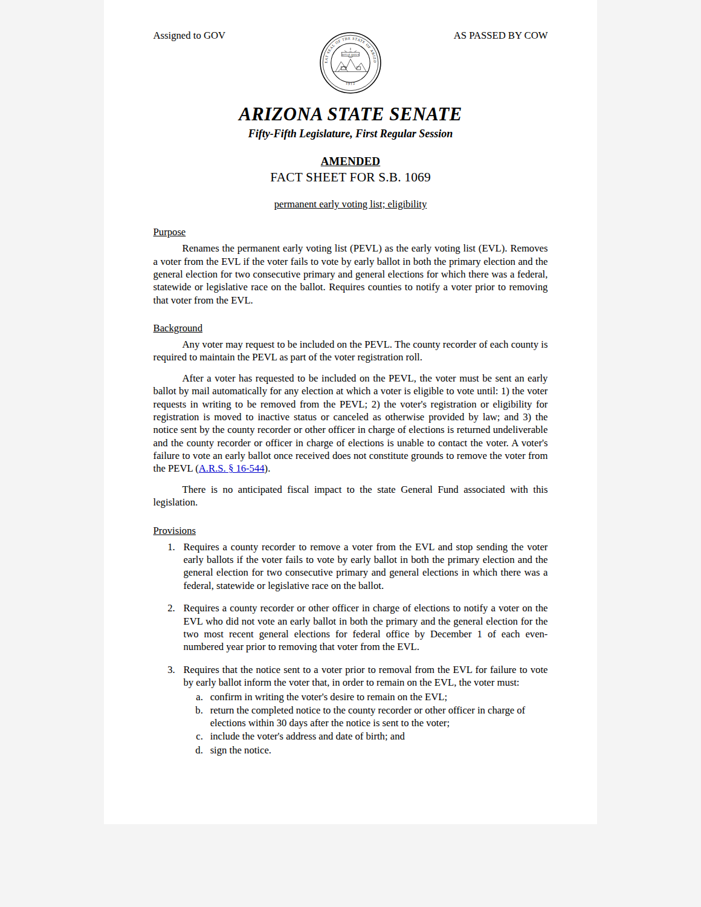Assigned to GOV
AS PASSED BY COW
GREAT SEAL OF THE STATE OF ARIZONA 1912 DITAT DEUS
ARIZONA STATE SENATE
Fifty-Fifth Legislature, First Regular Session
AMENDED
FACT SHEET FOR S.B. 1069
permanent early voting list; eligibility
Purpose
Renames the permanent early voting list (PEVL) as the early voting list (EVL). Removes a voter from the EVL if the voter fails to vote by early ballot in both the primary election and the general election for two consecutive primary and general elections for which there was a federal, statewide or legislative race on the ballot. Requires counties to notify a voter prior to removing that voter from the EVL.
Background
Any voter may request to be included on the PEVL. The county recorder of each county is required to maintain the PEVL as part of the voter registration roll.
After a voter has requested to be included on the PEVL, the voter must be sent an early ballot by mail automatically for any election at which a voter is eligible to vote until: 1) the voter requests in writing to be removed from the PEVL; 2) the voter's registration or eligibility for registration is moved to inactive status or canceled as otherwise provided by law; and 3) the notice sent by the county recorder or other officer in charge of elections is returned undeliverable and the county recorder or officer in charge of elections is unable to contact the voter. A voter's failure to vote an early ballot once received does not constitute grounds to remove the voter from the PEVL (A.R.S. § 16-544).
There is no anticipated fiscal impact to the state General Fund associated with this legislation.
Provisions
Requires a county recorder to remove a voter from the EVL and stop sending the voter early ballots if the voter fails to vote by early ballot in both the primary election and the general election for two consecutive primary and general elections in which there was a federal, statewide or legislative race on the ballot.
Requires a county recorder or other officer in charge of elections to notify a voter on the EVL who did not vote an early ballot in both the primary and the general election for the two most recent general elections for federal office by December 1 of each even-numbered year prior to removing that voter from the EVL.
Requires that the notice sent to a voter prior to removal from the EVL for failure to vote by early ballot inform the voter that, in order to remain on the EVL, the voter must:
confirm in writing the voter's desire to remain on the EVL;
return the completed notice to the county recorder or other officer in charge of elections within 30 days after the notice is sent to the voter;
include the voter's address and date of birth; and
sign the notice.